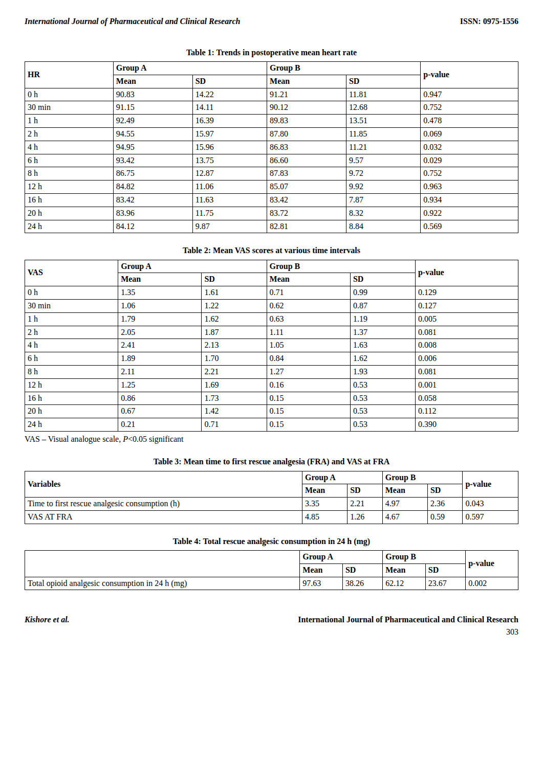International Journal of Pharmaceutical and Clinical Research ISSN: 0975-1556
Table 1: Trends in postoperative mean heart rate
| HR | Group A | Group B | p-value |
| --- | --- | --- | --- |
| Mean | SD | Mean | SD |
| 0 h | 90.83 | 14.22 | 91.21 | 11.81 | 0.947 |
| 30 min | 91.15 | 14.11 | 90.12 | 12.68 | 0.752 |
| 1 h | 92.49 | 16.39 | 89.83 | 13.51 | 0.478 |
| 2 h | 94.55 | 15.97 | 87.80 | 11.85 | 0.069 |
| 4 h | 94.95 | 15.96 | 86.83 | 11.21 | 0.032 |
| 6 h | 93.42 | 13.75 | 86.60 | 9.57 | 0.029 |
| 8 h | 86.75 | 12.87 | 87.83 | 9.72 | 0.752 |
| 12 h | 84.82 | 11.06 | 85.07 | 9.92 | 0.963 |
| 16 h | 83.42 | 11.63 | 83.42 | 7.87 | 0.934 |
| 20 h | 83.96 | 11.75 | 83.72 | 8.32 | 0.922 |
| 24 h | 84.12 | 9.87 | 82.81 | 8.84 | 0.569 |
Table 2: Mean VAS scores at various time intervals
| VAS | Group A | Group B | p-value |
| --- | --- | --- | --- |
| Mean | SD | Mean | SD |
| 0 h | 1.35 | 1.61 | 0.71 | 0.99 | 0.129 |
| 30 min | 1.06 | 1.22 | 0.62 | 0.87 | 0.127 |
| 1 h | 1.79 | 1.62 | 0.63 | 1.19 | 0.005 |
| 2 h | 2.05 | 1.87 | 1.11 | 1.37 | 0.081 |
| 4 h | 2.41 | 2.13 | 1.05 | 1.63 | 0.008 |
| 6 h | 1.89 | 1.70 | 0.84 | 1.62 | 0.006 |
| 8 h | 2.11 | 2.21 | 1.27 | 1.93 | 0.081 |
| 12 h | 1.25 | 1.69 | 0.16 | 0.53 | 0.001 |
| 16 h | 0.86 | 1.73 | 0.15 | 0.53 | 0.058 |
| 20 h | 0.67 | 1.42 | 0.15 | 0.53 | 0.112 |
| 24 h | 0.21 | 0.71 | 0.15 | 0.53 | 0.390 |
VAS – Visual analogue scale, P<0.05 significant
Table 3: Mean time to first rescue analgesia (FRA) and VAS at FRA
| Variables | Group A | Group B | p-value |
| --- | --- | --- | --- |
| Mean | SD | Mean | SD |
| Time to first rescue analgesic consumption (h) | 3.35 | 2.21 | 4.97 | 2.36 | 0.043 |
| VAS AT FRA | 4.85 | 1.26 | 4.67 | 0.59 | 0.597 |
Table 4: Total rescue analgesic consumption in 24 h (mg)
| | Group A | Group B | p-value |
| --- | --- | --- | --- |
| Mean | SD | Mean | SD |
| Total opioid analgesic consumption in 24 h (mg) | 97.63 | 38.26 | 62.12 | 23.67 | 0.002 |
Kishore et al. International Journal of Pharmaceutical and Clinical Research
303